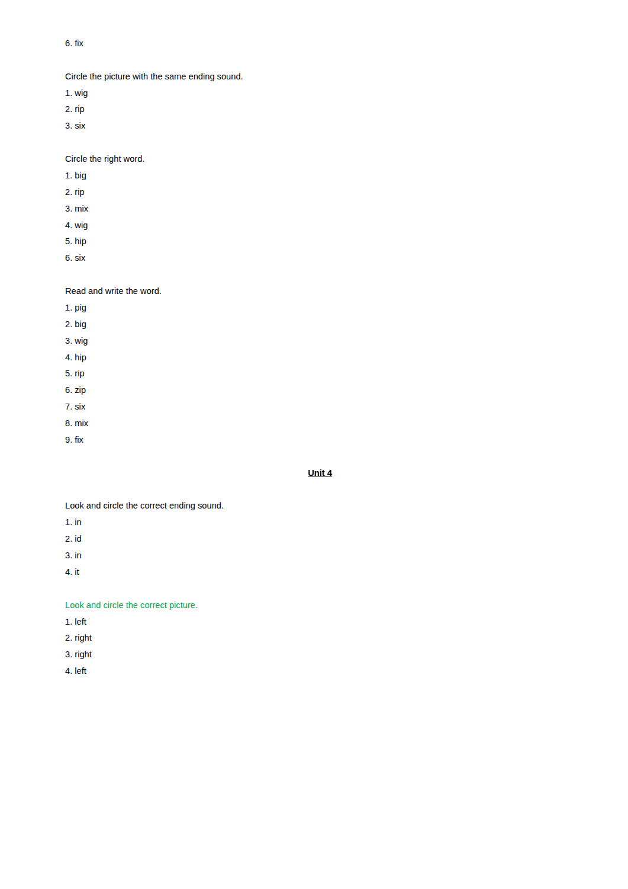6. fix
Circle the picture with the same ending sound.
1. wig
2. rip
3. six
Circle the right word.
1. big
2. rip
3. mix
4. wig
5. hip
6. six
Read and write the word.
1. pig
2. big
3. wig
4. hip
5. rip
6. zip
7. six
8. mix
9. fix
Unit 4
Look and circle the correct ending sound.
1. in
2. id
3. in
4. it
Look and circle the correct picture.
1. left
2. right
3. right
4. left